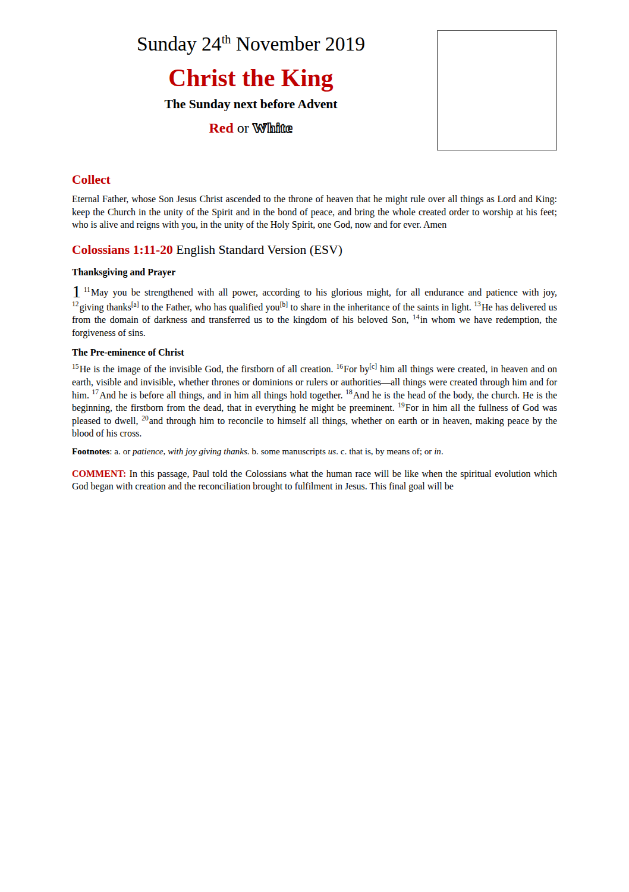Sunday 24th November 2019
Christ the King
The Sunday next before Advent
Red or White
Collect
Eternal Father, whose Son Jesus Christ ascended to the throne of heaven that he might rule over all things as Lord and King: keep the Church in the unity of the Spirit and in the bond of peace, and bring the whole created order to worship at his feet; who is alive and reigns with you, in the unity of the Holy Spirit, one God, now and for ever. Amen
Colossians 1:11-20 English Standard Version (ESV)
Thanksgiving and Prayer
111May you be strengthened with all power, according to his glorious might, for all endurance and patience with joy, 12giving thanks[a] to the Father, who has qualified you[b] to share in the inheritance of the saints in light. 13He has delivered us from the domain of darkness and transferred us to the kingdom of his beloved Son, 14in whom we have redemption, the forgiveness of sins.
The Pre-eminence of Christ
15He is the image of the invisible God, the firstborn of all creation. 16For by[c] him all things were created, in heaven and on earth, visible and invisible, whether thrones or dominions or rulers or authorities—all things were created through him and for him. 17And he is before all things, and in him all things hold together. 18And he is the head of the body, the church. He is the beginning, the firstborn from the dead, that in everything he might be preeminent. 19For in him all the fullness of God was pleased to dwell, 20and through him to reconcile to himself all things, whether on earth or in heaven, making peace by the blood of his cross.
Footnotes: a. or patience, with joy giving thanks. b. some manuscripts us. c. that is, by means of; or in.
COMMENT: In this passage, Paul told the Colossians what the human race will be like when the spiritual evolution which God began with creation and the reconciliation brought to fulfilment in Jesus. This final goal will be